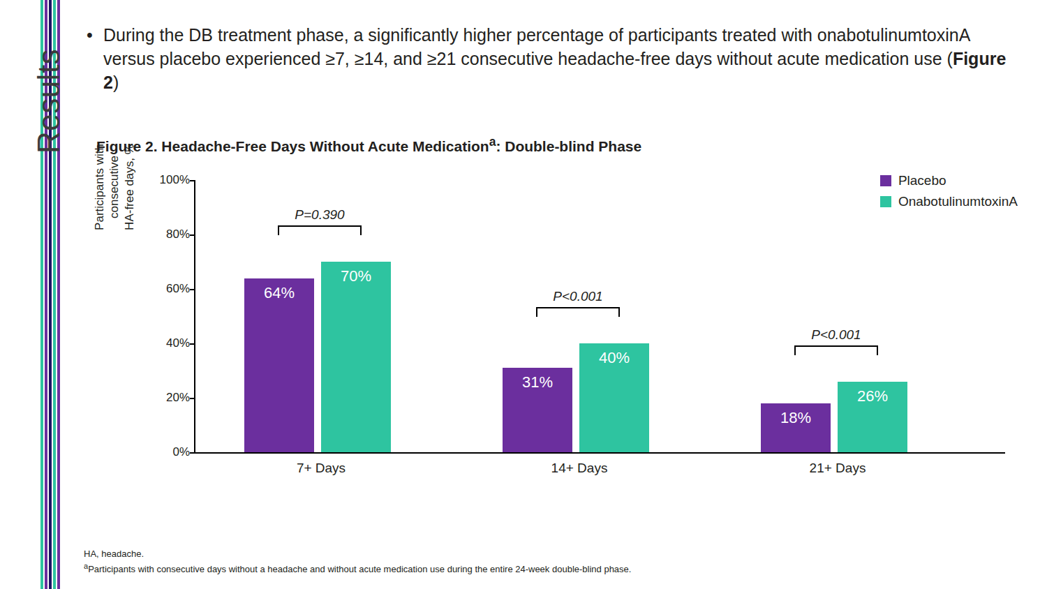Results
During the DB treatment phase, a significantly higher percentage of participants treated with onabotulinumtoxinA versus placebo experienced ≥7, ≥14, and ≥21 consecutive headache-free days without acute medication use (Figure 2)
Figure 2. Headache-Free Days Without Acute Medicationa: Double-blind Phase
Placebo
OnabotulinumtoxinA
Participants with consecutive
HA-free days, %
100%
80%
60%
40%
20%
0%
P=0.390
64%
70%
7+ Days
P<0.001
31%
40%
14+ Days
P<0.001
18%
26%
21+ Days
HA, headache.
aParticipants with consecutive days without a headache and without acute medication use during the entire 24-week double-blind phase.